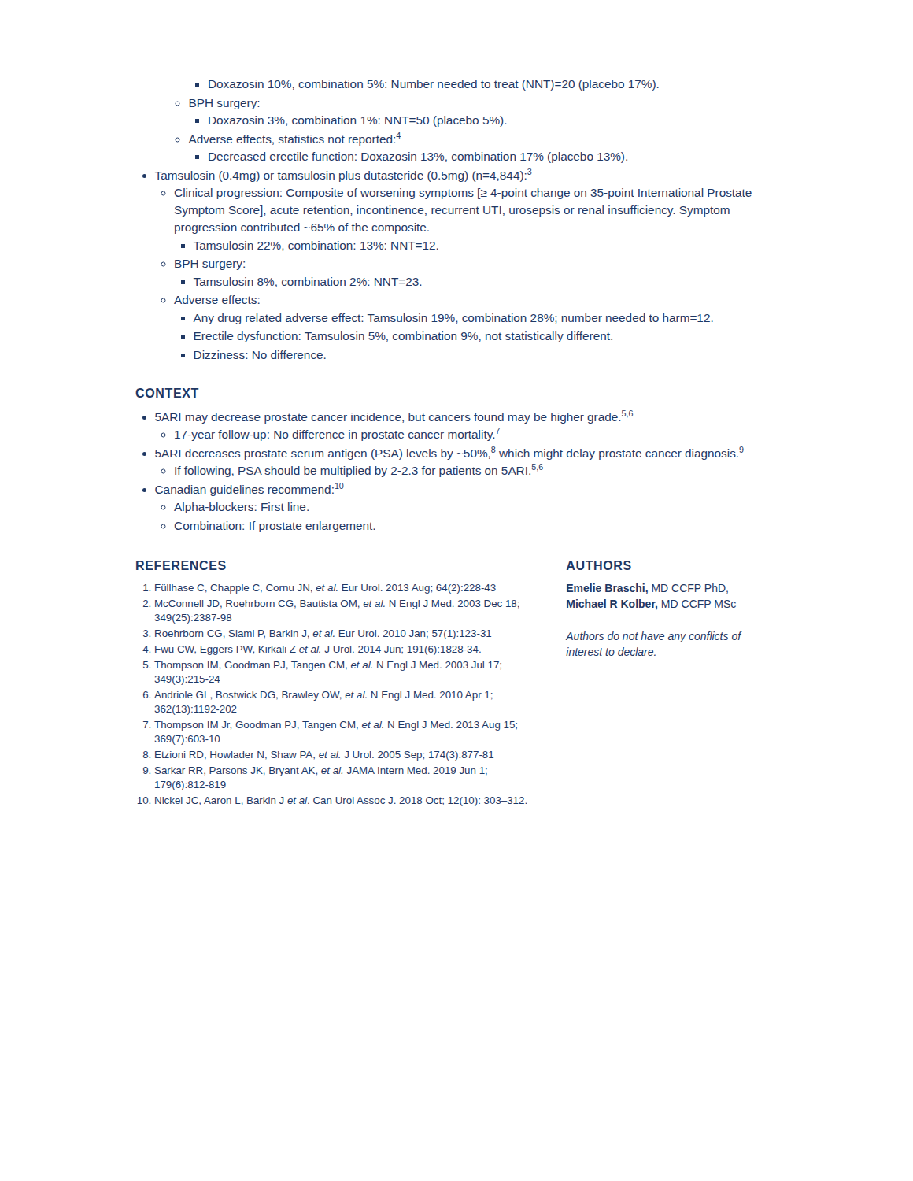Doxazosin 10%, combination 5%: Number needed to treat (NNT)=20 (placebo 17%).
BPH surgery:
Doxazosin 3%, combination 1%: NNT=50 (placebo 5%).
Adverse effects, statistics not reported:4
Decreased erectile function: Doxazosin 13%, combination 17% (placebo 13%).
Tamsulosin (0.4mg) or tamsulosin plus dutasteride (0.5mg) (n=4,844):3
Clinical progression: Composite of worsening symptoms [≥ 4-point change on 35-point International Prostate Symptom Score], acute retention, incontinence, recurrent UTI, urosepsis or renal insufficiency. Symptom progression contributed ~65% of the composite.
Tamsulosin 22%, combination: 13%: NNT=12.
BPH surgery:
Tamsulosin 8%, combination 2%: NNT=23.
Adverse effects:
Any drug related adverse effect: Tamsulosin 19%, combination 28%; number needed to harm=12.
Erectile dysfunction: Tamsulosin 5%, combination 9%, not statistically different.
Dizziness: No difference.
CONTEXT
5ARI may decrease prostate cancer incidence, but cancers found may be higher grade.5,6
17-year follow-up: No difference in prostate cancer mortality.7
5ARI decreases prostate serum antigen (PSA) levels by ~50%,8 which might delay prostate cancer diagnosis.9
If following, PSA should be multiplied by 2-2.3 for patients on 5ARI.5,6
Canadian guidelines recommend:10
Alpha-blockers: First line.
Combination: If prostate enlargement.
REFERENCES
Füllhase C, Chapple C, Cornu JN, et al. Eur Urol. 2013 Aug; 64(2):228-43
McConnell JD, Roehrborn CG, Bautista OM, et al. N Engl J Med. 2003 Dec 18; 349(25):2387-98
Roehrborn CG, Siami P, Barkin J, et al. Eur Urol. 2010 Jan; 57(1):123-31
Fwu CW, Eggers PW, Kirkali Z et al. J Urol. 2014 Jun; 191(6):1828-34.
Thompson IM, Goodman PJ, Tangen CM, et al. N Engl J Med. 2003 Jul 17; 349(3):215-24
Andriole GL, Bostwick DG, Brawley OW, et al. N Engl J Med. 2010 Apr 1; 362(13):1192-202
Thompson IM Jr, Goodman PJ, Tangen CM, et al. N Engl J Med. 2013 Aug 15; 369(7):603-10
Etzioni RD, Howlader N, Shaw PA, et al. J Urol. 2005 Sep; 174(3):877-81
Sarkar RR, Parsons JK, Bryant AK, et al. JAMA Intern Med. 2019 Jun 1; 179(6):812-819
Nickel JC, Aaron L, Barkin J et al. Can Urol Assoc J. 2018 Oct; 12(10): 303–312.
AUTHORS
Emelie Braschi, MD CCFP PhD,
Michael R Kolber, MD CCFP MSc
Authors do not have any conflicts of interest to declare.